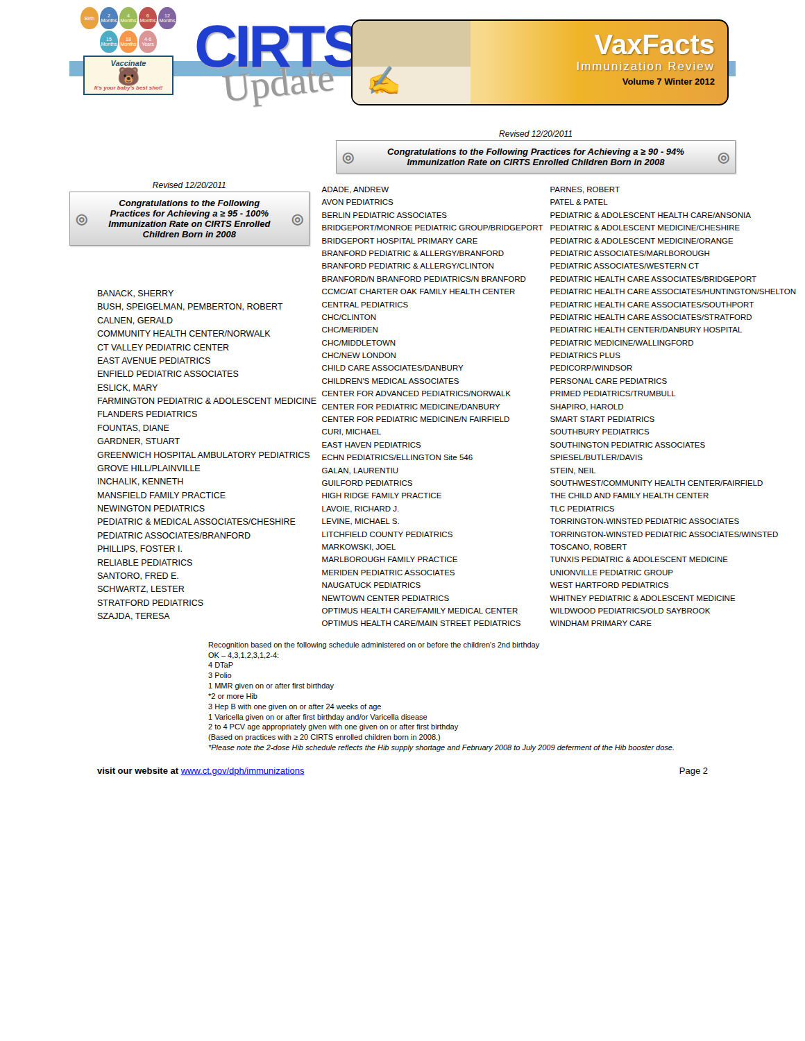Birth
2 Months
4 Months
6 Months
12 Months
15 Months
18 Months
4-6 Years
Vaccinate
🐻
It's your baby's best shot!
CIRTS
Update
✍
VaxFacts
Immunization Review
Volume 7 Winter 2012
Revised 12/20/2011
Congratulations to the Following Practices for Achieving a ≥ 90 - 94%
Immunization Rate on CIRTS Enrolled Children Born in 2008
Revised 12/20/2011
Congratulations to the Following Practices for Achieving a ≥ 95 - 100%
Immunization Rate on CIRTS Enrolled Children Born in 2008
BANACK, SHERRY
BUSH, SPEIGELMAN, PEMBERTON, ROBERT
CALNEN, GERALD
COMMUNITY HEALTH CENTER/NORWALK
CT VALLEY PEDIATRIC CENTER
EAST AVENUE PEDIATRICS
ENFIELD PEDIATRIC ASSOCIATES
ESLICK, MARY
FARMINGTON PEDIATRIC & ADOLESCENT MEDICINE
FLANDERS PEDIATRICS
FOUNTAS, DIANE
GARDNER, STUART
GREENWICH HOSPITAL AMBULATORY PEDIATRICS
GROVE HILL/PLAINVILLE
INCHALIK, KENNETH
MANSFIELD FAMILY PRACTICE
NEWINGTON PEDIATRICS
PEDIATRIC & MEDICAL ASSOCIATES/CHESHIRE
PEDIATRIC ASSOCIATES/BRANFORD
PHILLIPS, FOSTER I.
RELIABLE PEDIATRICS
SANTORO, FRED E.
SCHWARTZ, LESTER
STRATFORD PEDIATRICS
SZAJDA, TERESA
ADADE, ANDREW
AVON PEDIATRICS
BERLIN PEDIATRIC ASSOCIATES
BRIDGEPORT/MONROE PEDIATRIC GROUP/BRIDGEPORT
BRIDGEPORT HOSPITAL PRIMARY CARE
BRANFORD PEDIATRIC & ALLERGY/BRANFORD
BRANFORD PEDIATRIC & ALLERGY/CLINTON
BRANFORD/N BRANFORD PEDIATRICS/N BRANFORD
CCMC/AT CHARTER OAK FAMILY HEALTH CENTER
CENTRAL PEDIATRICS
CHC/CLINTON
CHC/MERIDEN
CHC/MIDDLETOWN
CHC/NEW LONDON
CHILD CARE ASSOCIATES/DANBURY
CHILDREN'S MEDICAL ASSOCIATES
CENTER FOR ADVANCED PEDIATRICS/NORWALK
CENTER FOR PEDIATRIC MEDICINE/DANBURY
CENTER FOR PEDIATRIC MEDICINE/N FAIRFIELD
CURI, MICHAEL
EAST HAVEN PEDIATRICS
ECHN PEDIATRICS/ELLINGTON Site 546
GALAN, LAURENTIU
GUILFORD PEDIATRICS
HIGH RIDGE FAMILY PRACTICE
LAVOIE, RICHARD J.
LEVINE, MICHAEL S.
LITCHFIELD COUNTY PEDIATRICS
MARKOWSKI, JOEL
MARLBOROUGH FAMILY PRACTICE
MERIDEN PEDIATRIC ASSOCIATES
NAUGATUCK PEDIATRICS
NEWTOWN CENTER PEDIATRICS
OPTIMUS HEALTH CARE/FAMILY MEDICAL CENTER
OPTIMUS HEALTH CARE/MAIN STREET PEDIATRICS
PARNES, ROBERT
PATEL & PATEL
PEDIATRIC & ADOLESCENT HEALTH CARE/ANSONIA
PEDIATRIC & ADOLESCENT MEDICINE/CHESHIRE
PEDIATRIC & ADOLESCENT MEDICINE/ORANGE
PEDIATRIC ASSOCIATES/MARLBOROUGH
PEDIATRIC ASSOCIATES/WESTERN CT
PEDIATRIC HEALTH CARE ASSOCIATES/BRIDGEPORT
PEDIATRIC HEALTH CARE ASSOCIATES/HUNTINGTON/SHELTON
PEDIATRIC HEALTH CARE ASSOCIATES/SOUTHPORT
PEDIATRIC HEALTH CARE ASSOCIATES/STRATFORD
PEDIATRIC HEALTH CENTER/DANBURY HOSPITAL
PEDIATRIC MEDICINE/WALLINGFORD
PEDIATRICS PLUS
PEDICORP/WINDSOR
PERSONAL CARE PEDIATRICS
PRIMED PEDIATRICS/TRUMBULL
SHAPIRO, HAROLD
SMART START PEDIATRICS
SOUTHBURY PEDIATRICS
SOUTHINGTON PEDIATRIC ASSOCIATES
SPIESEL/BUTLER/DAVIS
STEIN, NEIL
SOUTHWEST/COMMUNITY HEALTH CENTER/FAIRFIELD
THE CHILD AND FAMILY HEALTH CENTER
TLC PEDIATRICS
TORRINGTON-WINSTED PEDIATRIC ASSOCIATES
TORRINGTON-WINSTED PEDIATRIC ASSOCIATES/WINSTED
TOSCANO, ROBERT
TUNXIS PEDIATRIC & ADOLESCENT MEDICINE
UNIONVILLE PEDIATRIC GROUP
WEST HARTFORD PEDIATRICS
WHITNEY PEDIATRIC & ADOLESCENT MEDICINE
WILDWOOD PEDIATRICS/OLD SAYBROOK
WINDHAM PRIMARY CARE
Recognition based on the following schedule administered on or before the children's 2nd birthday
OK – 4,3,1,2,3,1,2-4:
4 DTaP
3 Polio
1 MMR given on or after first birthday
*2 or more Hib
3 Hep B with one given on or after 24 weeks of age
1 Varicella given on or after first birthday and/or Varicella disease
2 to 4 PCV age appropriately given with one given on or after first birthday
(Based on practices with ≥ 20 CIRTS enrolled children born in 2008.)
*Please note the 2-dose Hib schedule reflects the Hib supply shortage and February 2008 to July 2009 deferment of the Hib booster dose.
visit our website at www.ct.gov/dph/immunizations
Page 2